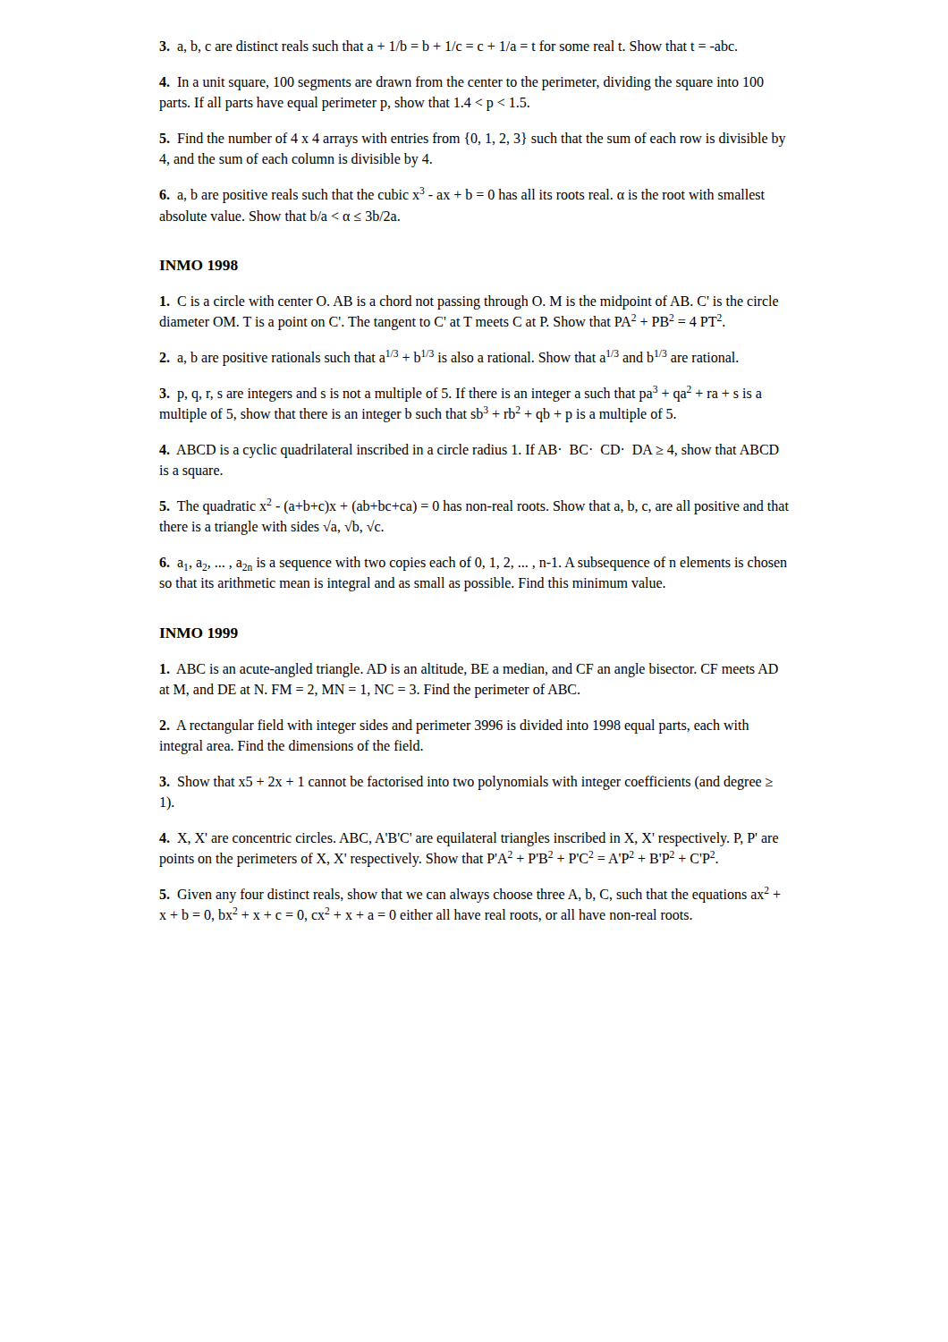3. a, b, c are distinct reals such that a + 1/b = b + 1/c = c + 1/a = t for some real t. Show that t = -abc.
4. In a unit square, 100 segments are drawn from the center to the perimeter, dividing the square into 100 parts. If all parts have equal perimeter p, show that 1.4 < p < 1.5.
5. Find the number of 4 x 4 arrays with entries from {0, 1, 2, 3} such that the sum of each row is divisible by 4, and the sum of each column is divisible by 4.
6. a, b are positive reals such that the cubic x3 - ax + b = 0 has all its roots real. α is the root with smallest absolute value. Show that b/a < α ≤ 3b/2a.
INMO 1998
1. C is a circle with center O. AB is a chord not passing through O. M is the midpoint of AB. C' is the circle diameter OM. T is a point on C'. The tangent to C' at T meets C at P. Show that PA2 + PB2 = 4 PT2.
2. a, b are positive rationals such that a1/3 + b1/3 is also a rational. Show that a1/3 and b1/3 are rational.
3. p, q, r, s are integers and s is not a multiple of 5. If there is an integer a such that pa3 + qa2 + ra + s is a multiple of 5, show that there is an integer b such that sb3 + rb2 + qb + p is a multiple of 5.
4. ABCD is a cyclic quadrilateral inscribed in a circle radius 1. If AB· BC· CD· DA ≥ 4, show that ABCD is a square.
5. The quadratic x2 - (a+b+c)x + (ab+bc+ca) = 0 has non-real roots. Show that a, b, c, are all positive and that there is a triangle with sides √a, √b, √c.
6. a1, a2, ... , a2n is a sequence with two copies each of 0, 1, 2, ... , n-1. A subsequence of n elements is chosen so that its arithmetic mean is integral and as small as possible. Find this minimum value.
INMO 1999
1. ABC is an acute-angled triangle. AD is an altitude, BE a median, and CF an angle bisector. CF meets AD at M, and DE at N. FM = 2, MN = 1, NC = 3. Find the perimeter of ABC.
2. A rectangular field with integer sides and perimeter 3996 is divided into 1998 equal parts, each with integral area. Find the dimensions of the field.
3. Show that x5 + 2x + 1 cannot be factorised into two polynomials with integer coefficients (and degree ≥ 1).
4. X, X' are concentric circles. ABC, A'B'C' are equilateral triangles inscribed in X, X' respectively. P, P' are points on the perimeters of X, X' respectively. Show that P'A2 + P'B2 + P'C2 = A'P2 + B'P2 + C'P2.
5. Given any four distinct reals, show that we can always choose three A, b, C, such that the equations ax2 + x + b = 0, bx2 + x + c = 0, cx2 + x + a = 0 either all have real roots, or all have non-real roots.